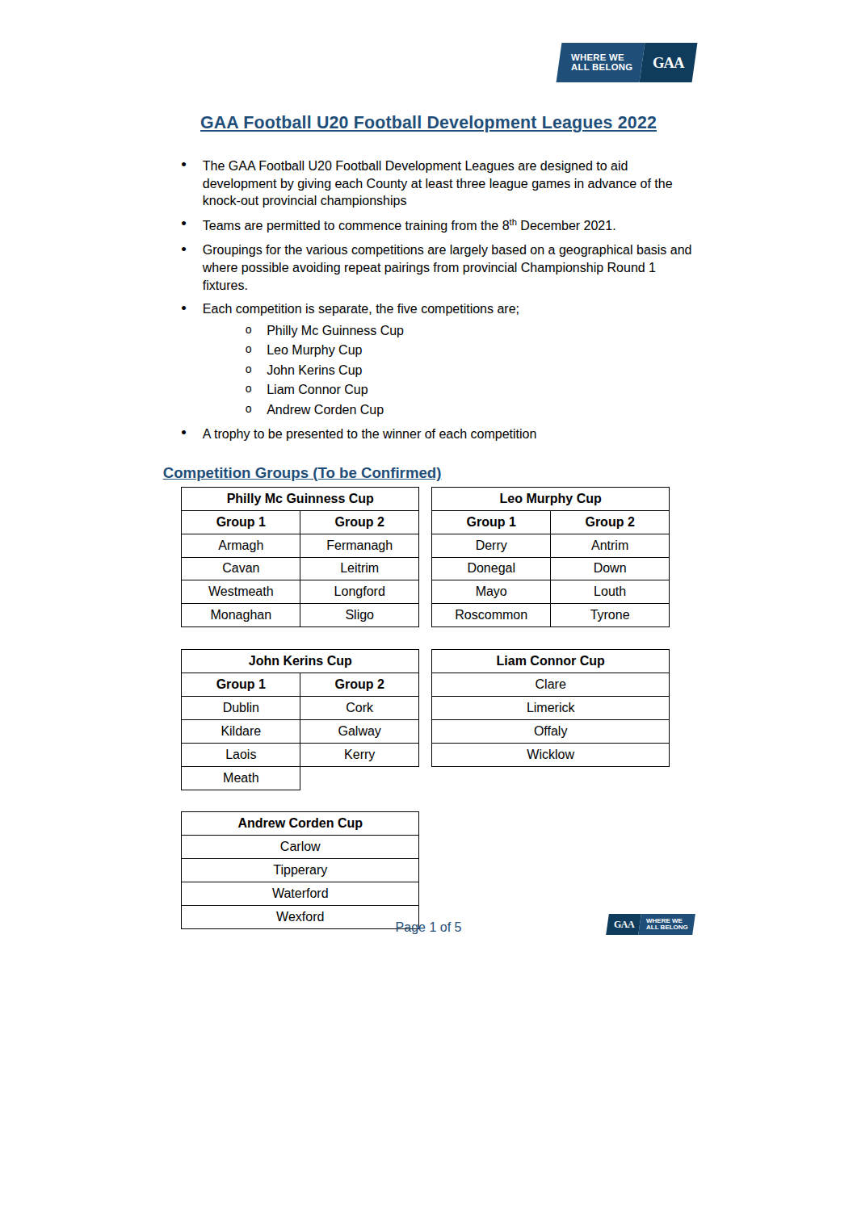Where we
all belong
GAA
GAA Football U20 Football Development Leagues 2022
The GAA Football U20 Football Development Leagues are designed to aid development by giving each County at least three league games in advance of the knock-out provincial championships
Teams are permitted to commence training from the 8th December 2021.
Groupings for the various competitions are largely based on a geographical basis and where possible avoiding repeat pairings from provincial Championship Round 1 fixtures.
Each competition is separate, the five competitions are;
Philly Mc Guinness Cup
Leo Murphy Cup
John Kerins Cup
Liam Connor Cup
Andrew Corden Cup
A trophy to be presented to the winner of each competition
Competition Groups (To be Confirmed)
| Philly Mc Guinness Cup |
| --- |
| Group 1 | Group 2 |
| Armagh | Fermanagh |
| Cavan | Leitrim |
| Westmeath | Longford |
| Monaghan | Sligo |
| Leo Murphy Cup |
| --- |
| Group 1 | Group 2 |
| Derry | Antrim |
| Donegal | Down |
| Mayo | Louth |
| Roscommon | Tyrone |
| John Kerins Cup |
| --- |
| Group 1 | Group 2 |
| Dublin | Cork |
| Kildare | Galway |
| Laois | Kerry |
| Meath | |
| Liam Connor Cup |
| --- |
| Clare |
| Limerick |
| Offaly |
| Wicklow |
| Andrew Corden Cup |
| --- |
| Carlow |
| Tipperary |
| Waterford |
| Wexford |
Page 1 of 5
GAA
Where we
all belong